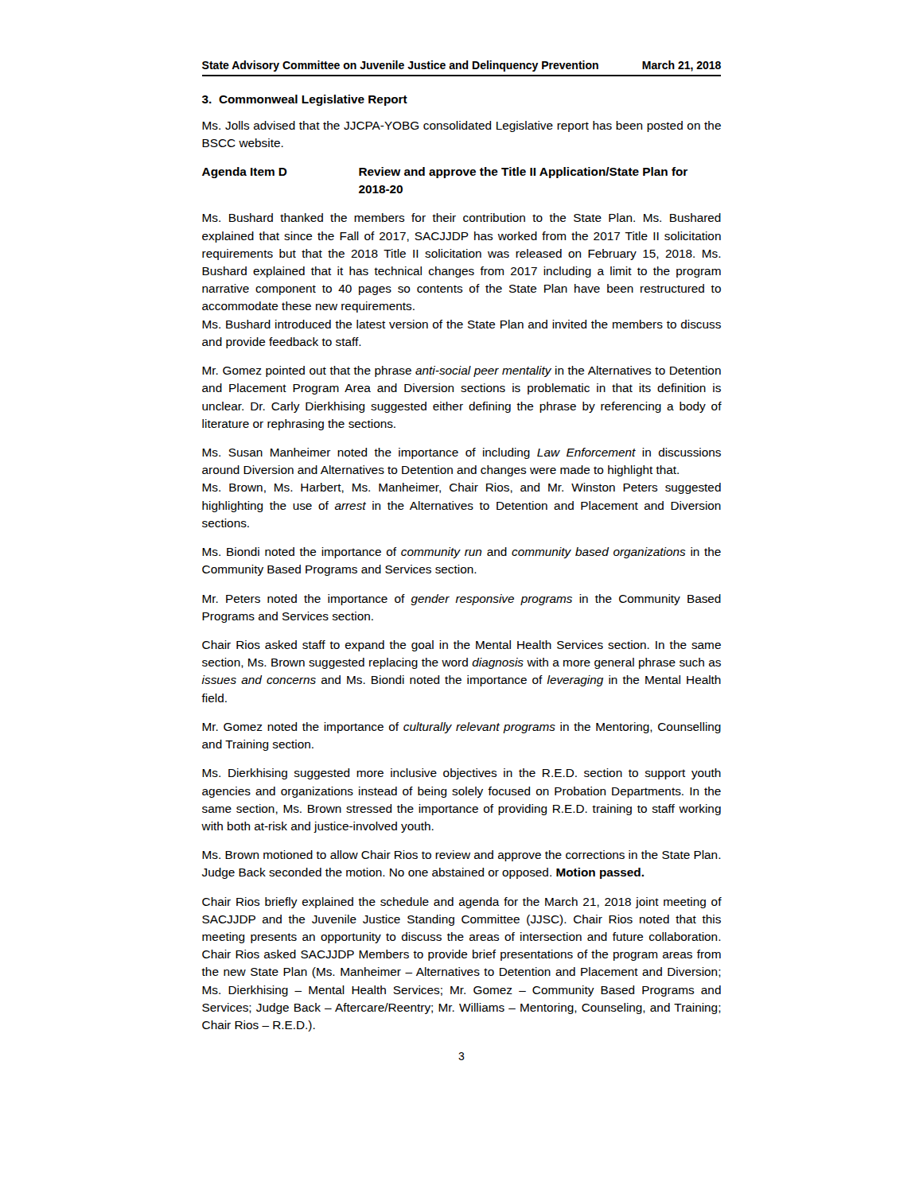State Advisory Committee on Juvenile Justice and Delinquency Prevention
March 21, 2018
3. Commonweal Legislative Report
Ms. Jolls advised that the JJCPA-YOBG consolidated Legislative report has been posted on the BSCC website.
Agenda Item D
Review and approve the Title II Application/State Plan for 2018-20
Ms. Bushard thanked the members for their contribution to the State Plan. Ms. Bushared explained that since the Fall of 2017, SACJJDP has worked from the 2017 Title II solicitation requirements but that the 2018 Title II solicitation was released on February 15, 2018. Ms. Bushard explained that it has technical changes from 2017 including a limit to the program narrative component to 40 pages so contents of the State Plan have been restructured to accommodate these new requirements.
Ms. Bushard introduced the latest version of the State Plan and invited the members to discuss and provide feedback to staff.
Mr. Gomez pointed out that the phrase anti-social peer mentality in the Alternatives to Detention and Placement Program Area and Diversion sections is problematic in that its definition is unclear. Dr. Carly Dierkhising suggested either defining the phrase by referencing a body of literature or rephrasing the sections.
Ms. Susan Manheimer noted the importance of including Law Enforcement in discussions around Diversion and Alternatives to Detention and changes were made to highlight that.
Ms. Brown, Ms. Harbert, Ms. Manheimer, Chair Rios, and Mr. Winston Peters suggested highlighting the use of arrest in the Alternatives to Detention and Placement and Diversion sections.
Ms. Biondi noted the importance of community run and community based organizations in the Community Based Programs and Services section.
Mr. Peters noted the importance of gender responsive programs in the Community Based Programs and Services section.
Chair Rios asked staff to expand the goal in the Mental Health Services section. In the same section, Ms. Brown suggested replacing the word diagnosis with a more general phrase such as issues and concerns and Ms. Biondi noted the importance of leveraging in the Mental Health field.
Mr. Gomez noted the importance of culturally relevant programs in the Mentoring, Counselling and Training section.
Ms. Dierkhising suggested more inclusive objectives in the R.E.D. section to support youth agencies and organizations instead of being solely focused on Probation Departments. In the same section, Ms. Brown stressed the importance of providing R.E.D. training to staff working with both at-risk and justice-involved youth.
Ms. Brown motioned to allow Chair Rios to review and approve the corrections in the State Plan. Judge Back seconded the motion. No one abstained or opposed. Motion passed.
Chair Rios briefly explained the schedule and agenda for the March 21, 2018 joint meeting of SACJJDP and the Juvenile Justice Standing Committee (JJSC). Chair Rios noted that this meeting presents an opportunity to discuss the areas of intersection and future collaboration. Chair Rios asked SACJJDP Members to provide brief presentations of the program areas from the new State Plan (Ms. Manheimer – Alternatives to Detention and Placement and Diversion; Ms. Dierkhising – Mental Health Services; Mr. Gomez – Community Based Programs and Services; Judge Back – Aftercare/Reentry; Mr. Williams – Mentoring, Counseling, and Training; Chair Rios – R.E.D.).
3